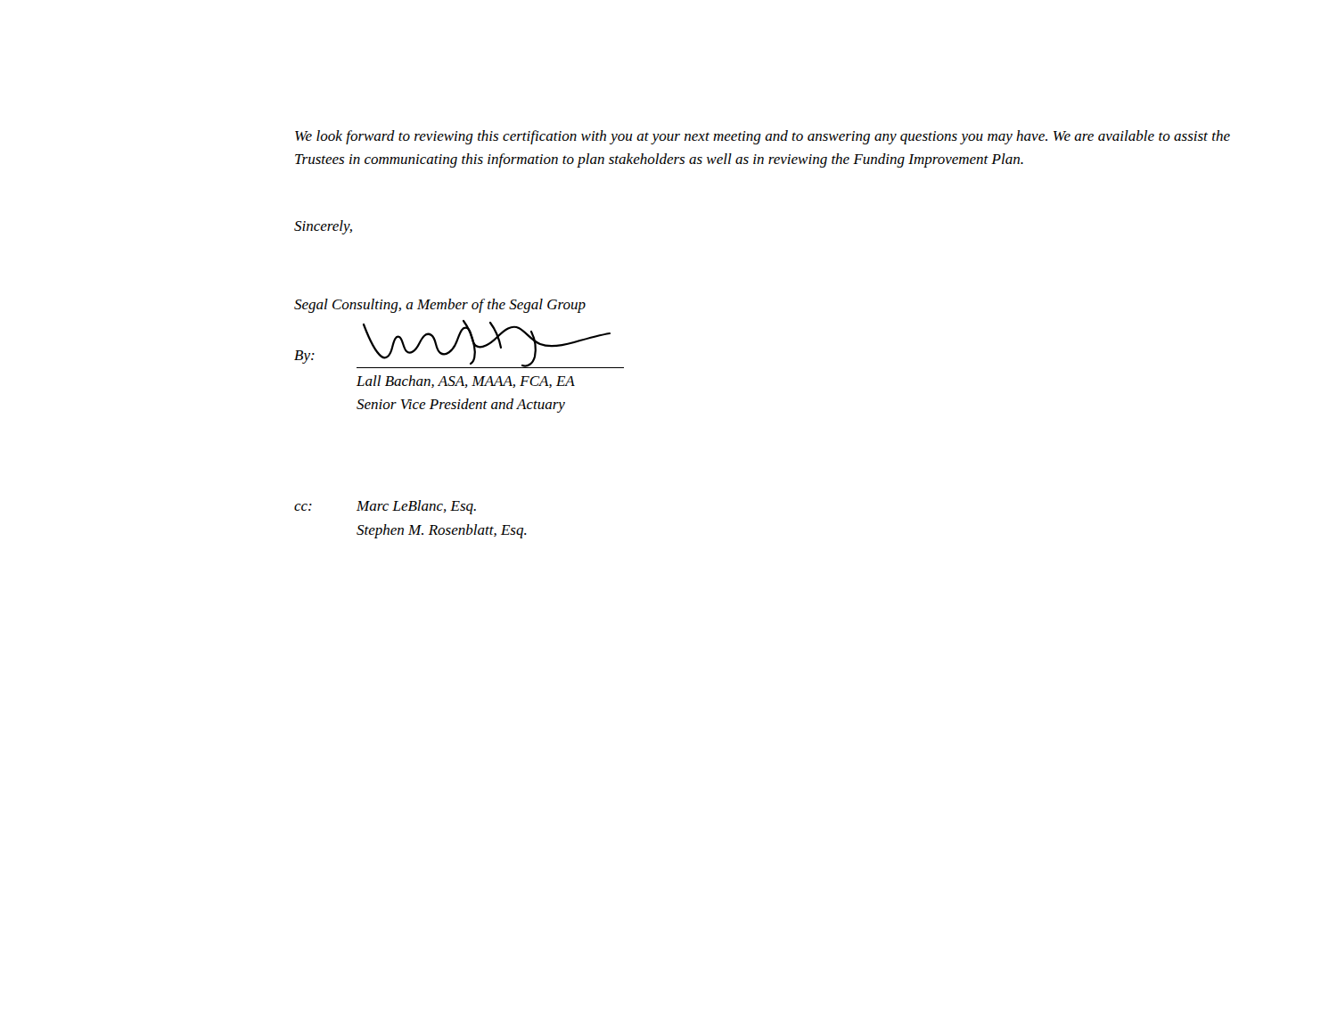We look forward to reviewing this certification with you at your next meeting and to answering any questions you may have. We are available to assist the Trustees in communicating this information to plan stakeholders as well as in reviewing the Funding Improvement Plan.
Sincerely,
Segal Consulting, a Member of the Segal Group
By:
Lall Bachan, ASA, MAAA, FCA, EA
Senior Vice President and Actuary
cc:
Marc LeBlanc, Esq.
Stephen M. Rosenblatt, Esq.